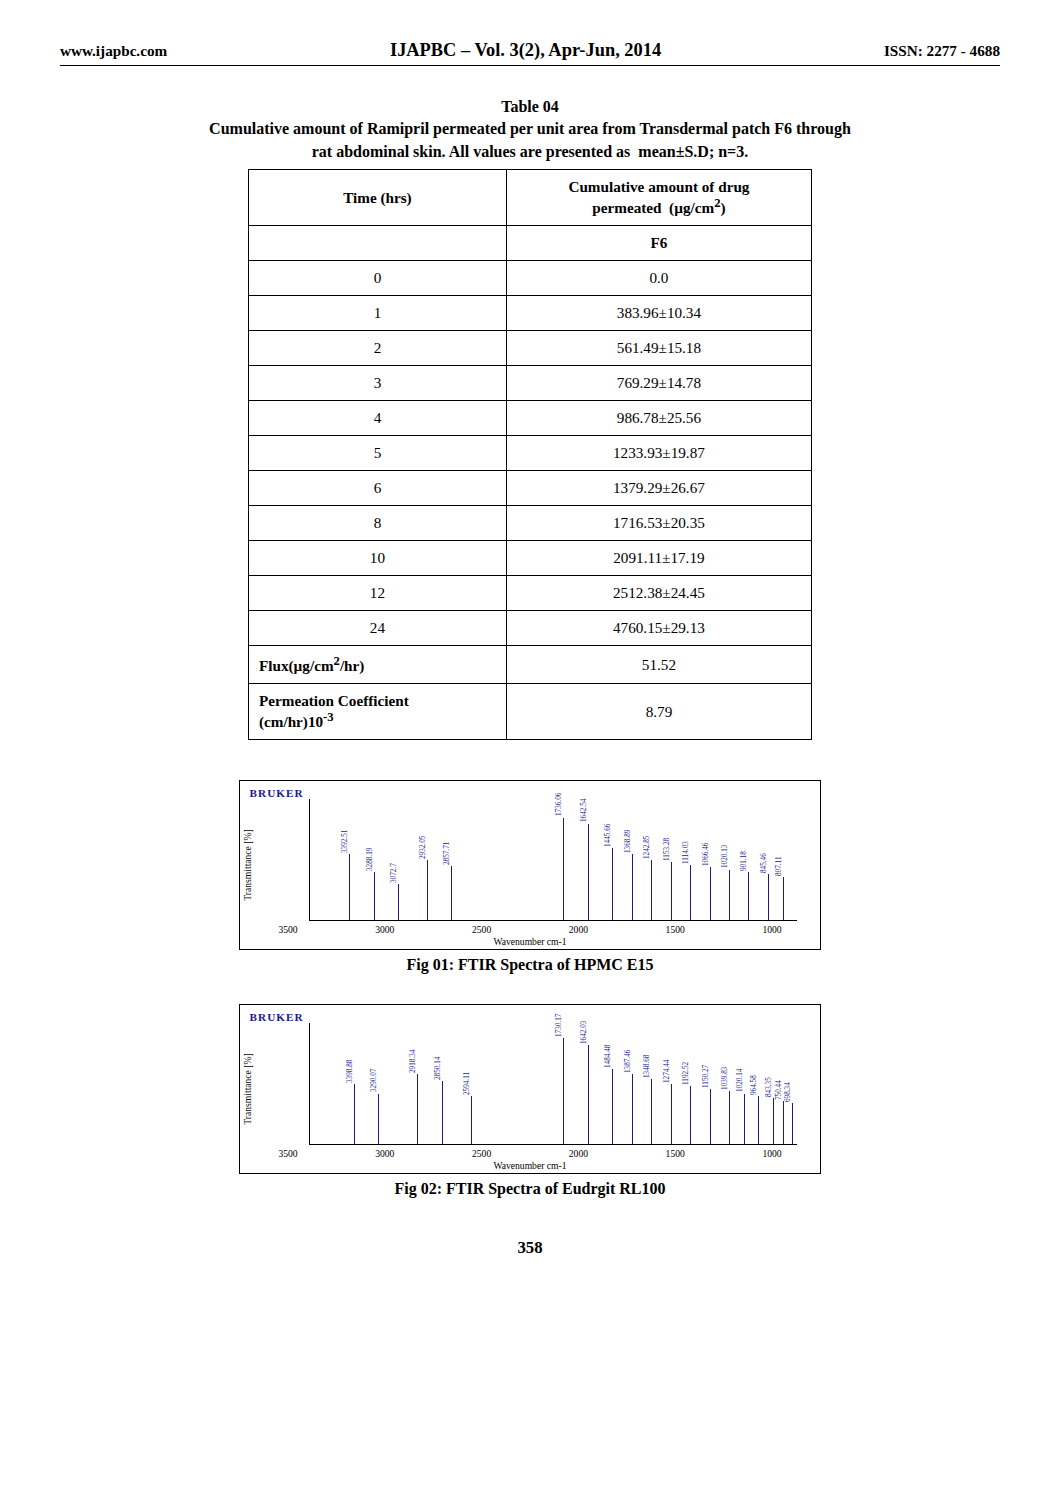www.ijapbc.com IJAPBC – Vol. 3(2), Apr-Jun, 2014 ISSN: 2277 - 4688
Table 04
Cumulative amount of Ramipril permeated per unit area from Transdermal patch F6 through
rat abdominal skin. All values are presented as mean±S.D; n=3.
| Time (hrs) | Cumulative amount of drug permeated (µg/cm 2 ) |
| --- | --- |
| | F6 |
| 0 | 0.0 |
| 1 | 383.96±10.34 |
| 2 | 561.49±15.18 |
| 3 | 769.29±14.78 |
| 4 | 986.78±25.56 |
| 5 | 1233.93±19.87 |
| 6 | 1379.29±26.67 |
| 8 | 1716.53±20.35 |
| 10 | 2091.11±17.19 |
| 12 | 2512.38±24.45 |
| 24 | 4760.15±29.13 |
| Flux(µg/cm 2 /hr) | 51.52 |
| Permeation Coefficient (cm/hr)10 -3 | 8.79 |
BRUKER Transmittance [%]
3392.51
3288.19
3072.7
2932.05
2857.71
1736.06
1642.54
1445.66
1368.89
1242.85
1153.28
1114.03
1066.46
1020.13
901.18
845.46
807.11
350030002500200015001000
Wavenumber cm-1
Fig 01: FTIR Spectra of HPMC E15
BRUKER Transmittance [%]
3398.88
3290.07
2918.34
2850.14
2594.11
1730.17
1642.03
1484.48
1387.46
1348.68
1274.44
1192.52
1150.27
1039.83
1020.14
964.58
843.35
750.44
698.34
350030002500200015001000
Wavenumber cm-1
Fig 02: FTIR Spectra of Eudrgit RL100
358